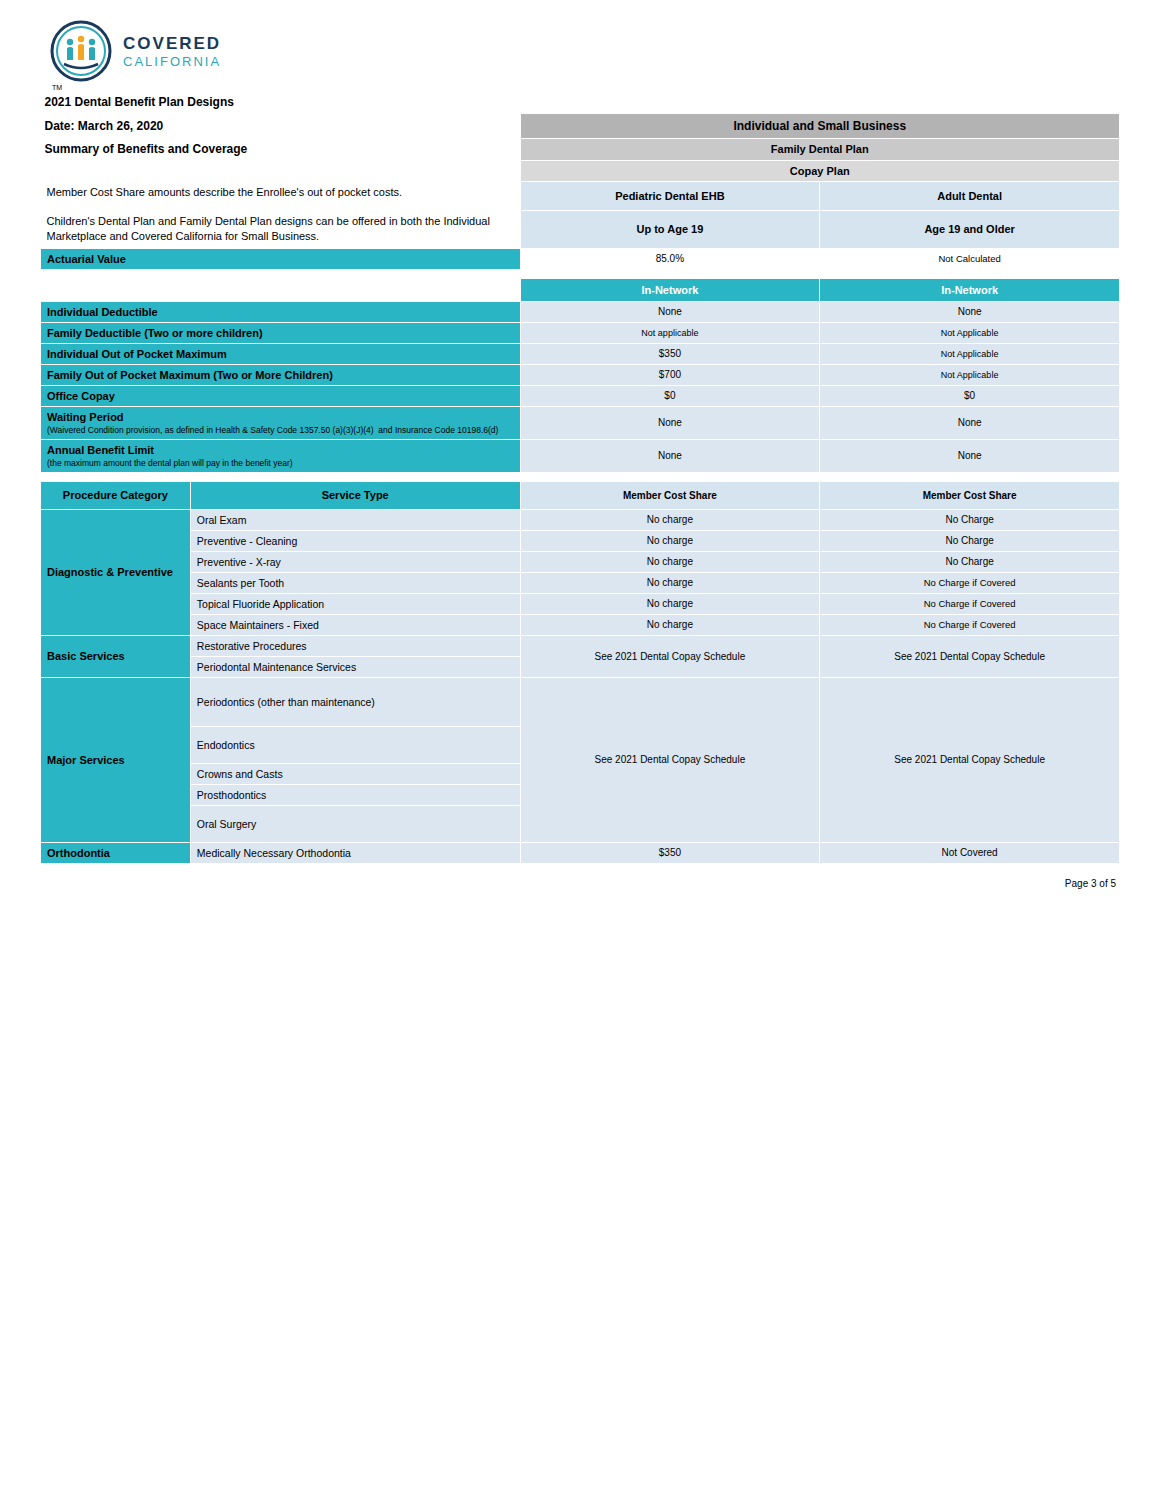COVERED
CALIFORNIA
TM
| 2021 Dental Benefit Plan Designs | |
| Date: March 26, 2020 | Individual and Small Business |
| Summary of Benefits and Coverage | Family Dental Plan |
| | Copay Plan |
| Member Cost Share amounts describe the Enrollee's out of pocket costs. | Pediatric Dental EHB | Adult Dental |
| Children's Dental Plan and Family Dental Plan designs can be offered in both the Individual Marketplace and Covered California for Small Business. | Up to Age 19 | Age 19 and Older |
| Actuarial Value | 85.0% | Not Calculated |
| | In-Network | In-Network |
| Individual Deductible | None | None |
| Family Deductible (Two or more children) | Not applicable | Not Applicable |
| Individual Out of Pocket Maximum | $350 | Not Applicable |
| Family Out of Pocket Maximum (Two or More Children) | $700 | Not Applicable |
| Office Copay | $0 | $0 |
| Waiting Period (Waivered Condition provision, as defined in Health & Safety Code 1357.50 (a)(3)(J)(4) and Insurance Code 10198.6(d) | None | None |
| Annual Benefit Limit (the maximum amount the dental plan will pay in the benefit year) | None | None |
| Procedure Category | Service Type | Member Cost Share | Member Cost Share |
| Diagnostic & Preventive | Oral Exam | No charge | No Charge |
| Preventive - Cleaning | No charge | No Charge |
| Preventive - X-ray | No charge | No Charge |
| Sealants per Tooth | No charge | No Charge if Covered |
| Topical Fluoride Application | No charge | No Charge if Covered |
| Space Maintainers - Fixed | No charge | No Charge if Covered |
| Basic Services | Restorative Procedures | See 2021 Dental Copay Schedule | See 2021 Dental Copay Schedule |
| Periodontal Maintenance Services |
| Major Services | Periodontics (other than maintenance) | See 2021 Dental Copay Schedule | See 2021 Dental Copay Schedule |
| Endodontics |
| Crowns and Casts |
| Prosthodontics |
| Oral Surgery |
| Orthodontia | Medically Necessary Orthodontia | $350 | Not Covered |
Page 3 of 5